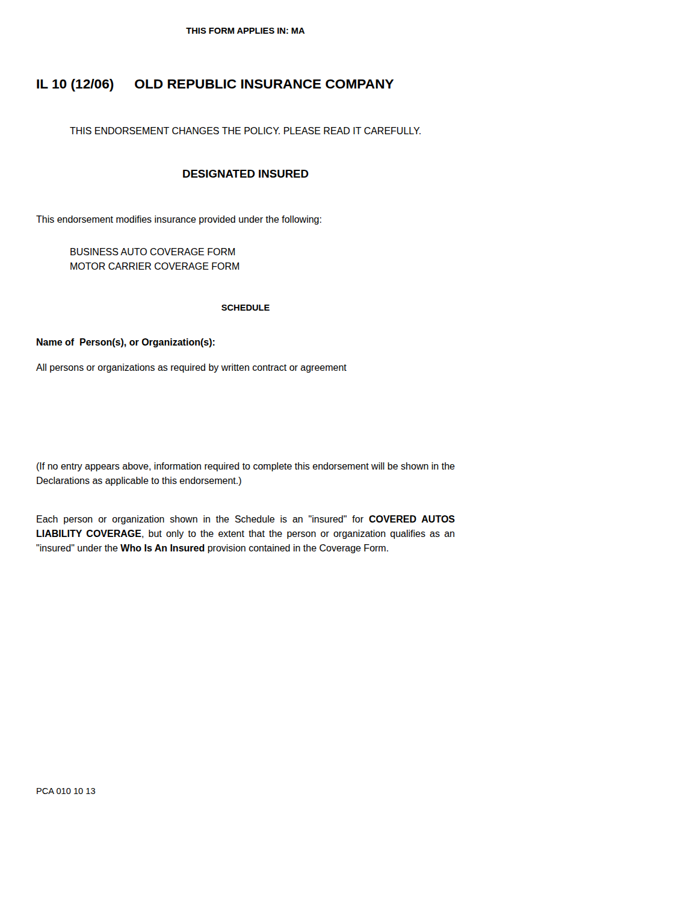THIS FORM APPLIES IN: MA
IL 10 (12/06) OLD REPUBLIC INSURANCE COMPANY
THIS ENDORSEMENT CHANGES THE POLICY. PLEASE READ IT CAREFULLY.
DESIGNATED INSURED
This endorsement modifies insurance provided under the following:
BUSINESS AUTO COVERAGE FORM
MOTOR CARRIER COVERAGE FORM
SCHEDULE
Name of Person(s), or Organization(s):
All persons or organizations as required by written contract or agreement
(If no entry appears above, information required to complete this endorsement will be shown in the Declarations as applicable to this endorsement.)
Each person or organization shown in the Schedule is an "insured" for COVERED AUTOS LIABILITY COVERAGE, but only to the extent that the person or organization qualifies as an "insured" under the Who Is An Insured provision contained in the Coverage Form.
PCA 010 10 13